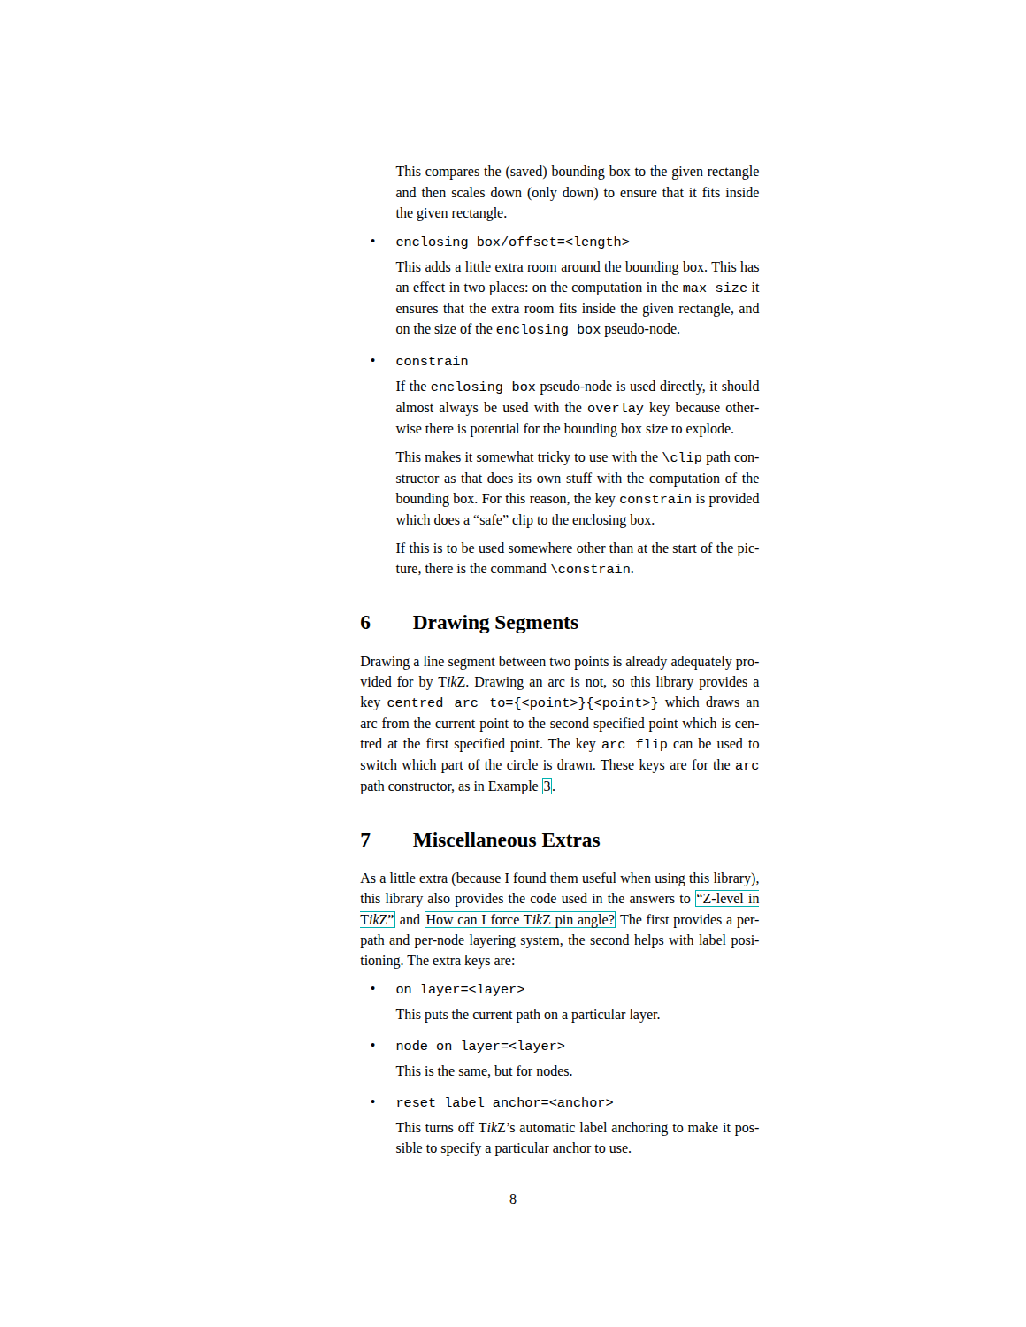This compares the (saved) bounding box to the given rectangle and then scales down (only down) to ensure that it fits inside the given rectangle.
enclosing box/offset=<length>
This adds a little extra room around the bounding box. This has an effect in two places: on the computation in the max size it ensures that the extra room fits inside the given rectangle, and on the size of the enclosing box pseudo-node.
constrain
If the enclosing box pseudo-node is used directly, it should almost always be used with the overlay key because otherwise there is potential for the bounding box size to explode.
This makes it somewhat tricky to use with the \clip path constructor as that does its own stuff with the computation of the bounding box. For this reason, the key constrain is provided which does a “safe” clip to the enclosing box.
If this is to be used somewhere other than at the start of the picture, there is the command \constrain.
6 Drawing Segments
Drawing a line segment between two points is already adequately provided for by Tik Z. Drawing an arc is not, so this library provides a key centred arc to={<point>}{<point>} which draws an arc from the current point to the second specified point which is centred at the first specified point. The key arc flip can be used to switch which part of the circle is drawn. These keys are for the arc path constructor, as in Example 3.
7 Miscellaneous Extras
As a little extra (because I found them useful when using this library), this library also provides the code used in the answers to “Z-level in Tik Z” and How can I force Tik Z pin angle? The first provides a per-path and per-node layering system, the second helps with label positioning. The extra keys are:
on layer=<layer>
This puts the current path on a particular layer.
node on layer=<layer>
This is the same, but for nodes.
reset label anchor=<anchor>
This turns off Tik Z’s automatic label anchoring to make it possible to specify a particular anchor to use.
8